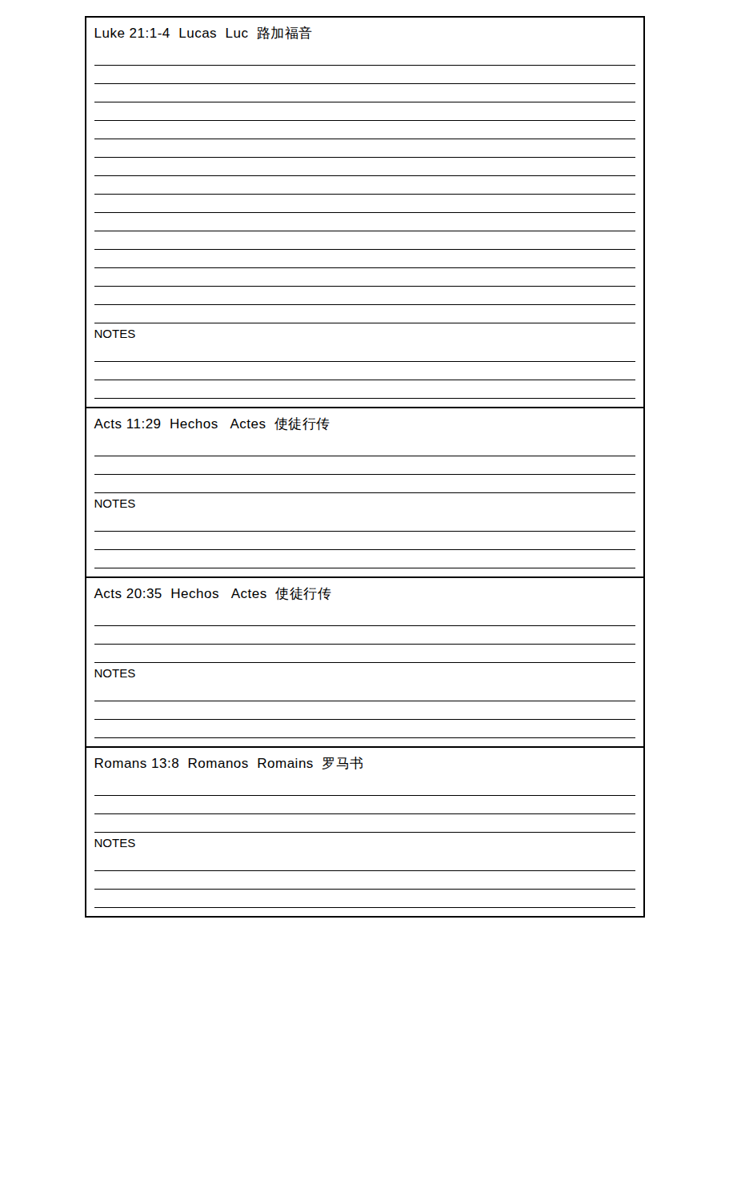Luke 21:1-4 Lucas Luc 路加福音
NOTES
Acts 11:29 Hechos Actes 使徒行传
NOTES
Acts 20:35 Hechos Actes 使徒行传
NOTES
Romans 13:8 Romanos Romains 罗马书
NOTES